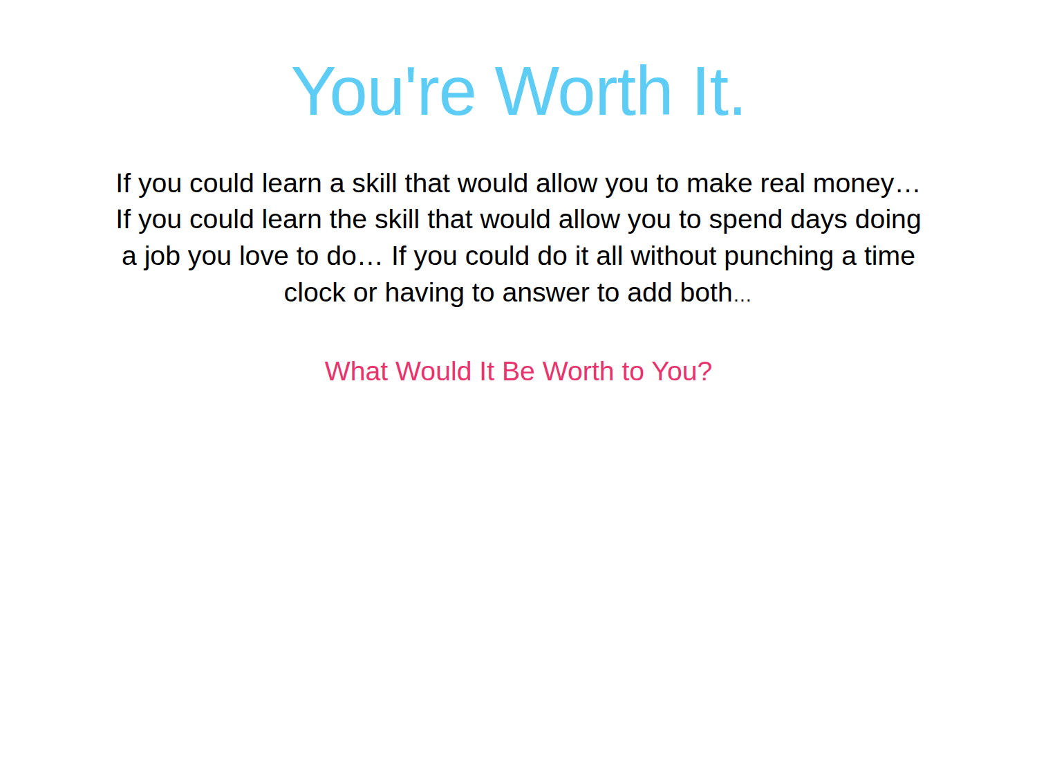You're Worth It.
If you could learn a skill that would allow you to make real money… If you could learn the skill that would allow you to spend days doing a job you love to do… If you could do it all without punching a time clock or having to answer to add both…
What Would It Be Worth to You?